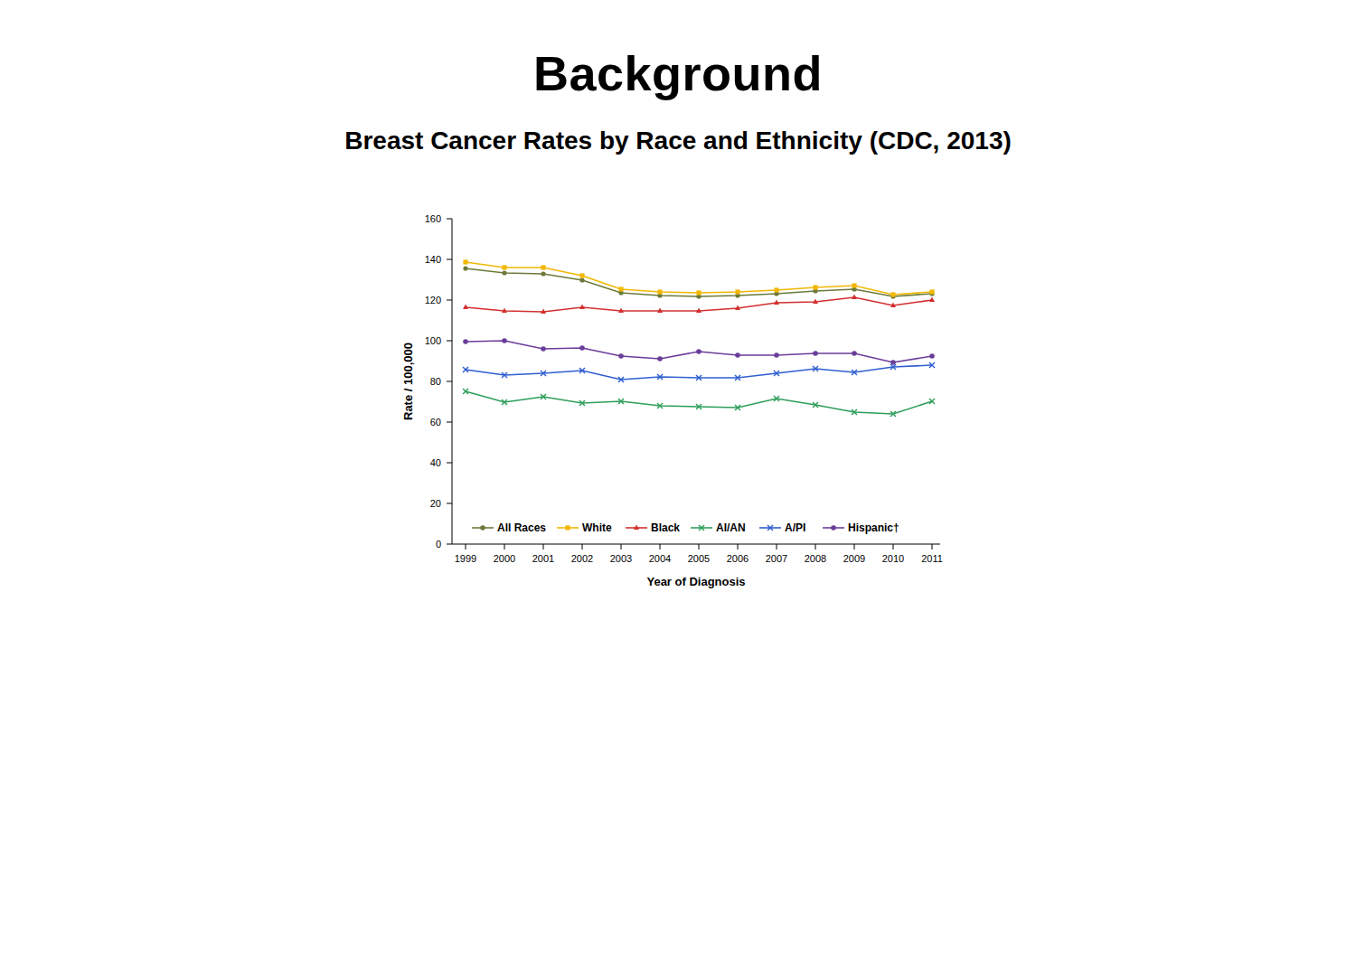Background
Breast Cancer Rates by Race and Ethnicity (CDC, 2013)
Breast Cancer Rates by Race and Ethnicity (CDC, 2013) Rates per 100,000 from 1999 to 2011 for All Races, White, Black, American Indian/Alaska Native, Asian/Pacific Islander, and Hispanic. 0 20 40 60 80 100 120 140 160 Rate / 100,000 1999 2000 2001 2002 2003 2004 2005 2006 2007 2008 2009 2010 2011 Year of Diagnosis All Races White Black AI/AN A/PI Hispanic†